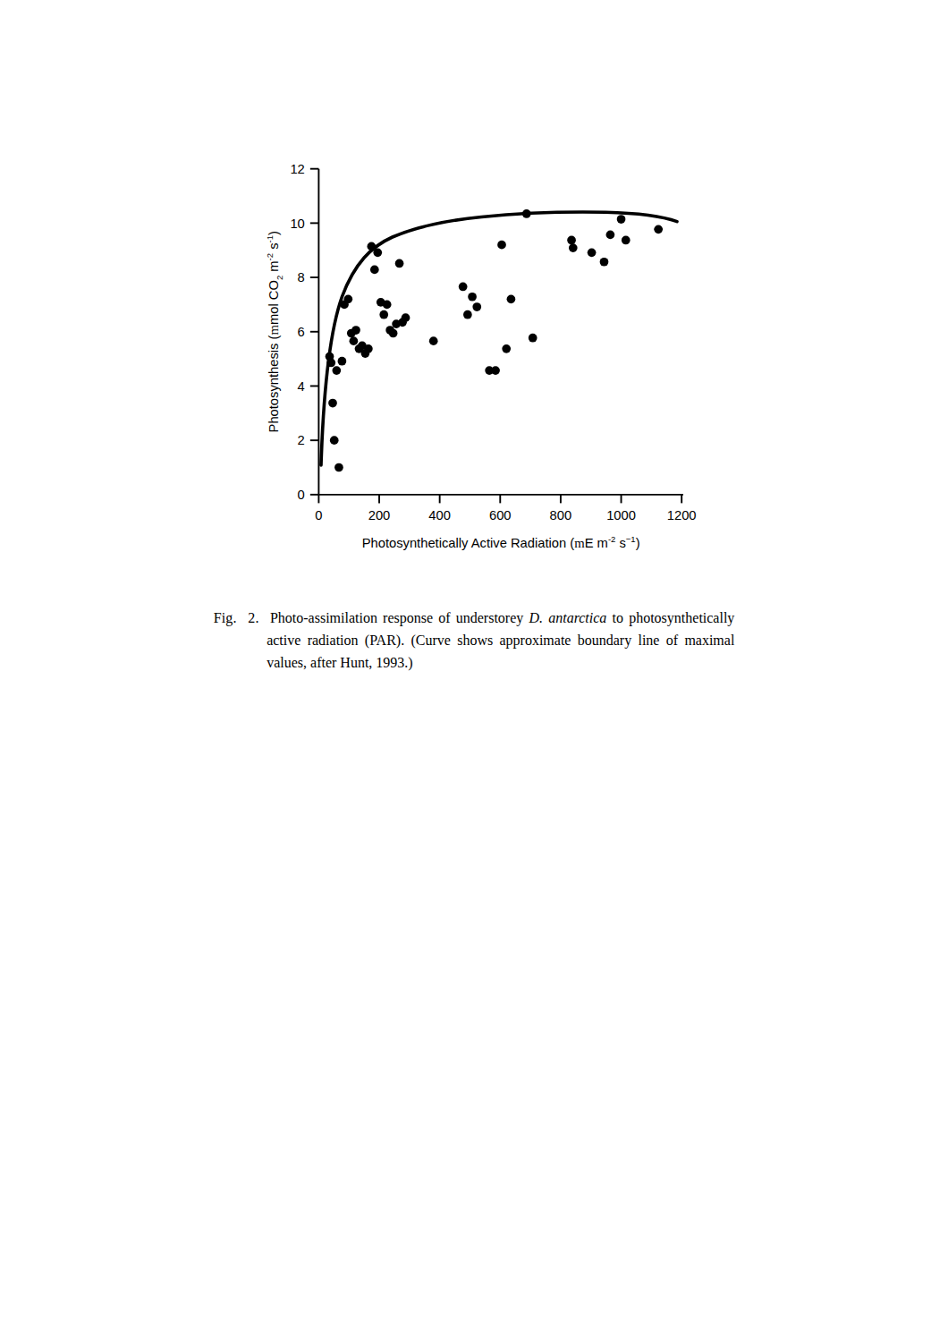Scatter plot of photosynthesis versus photosynthetically active radiation Photosynthesis in micromoles CO2 per square metre per second plotted against photosynthetically active radiation in microeinsteins per square metre per second, with a boundary curve of maximal values rising steeply and levelling near 10.7. 0 2 4 6 8 10 12 0 200 400 600 800 1000 1200 Photosynthesis (mmol CO2 m-2 s-1) Photosynthetically Active Radiation (mE m-2 s−1)
Fig. 2. Photo-assimilation response of understorey D. antarctica to photosynthetically active radiation (PAR). (Curve shows approximate boundary line of maximal values, after Hunt, 1993.)